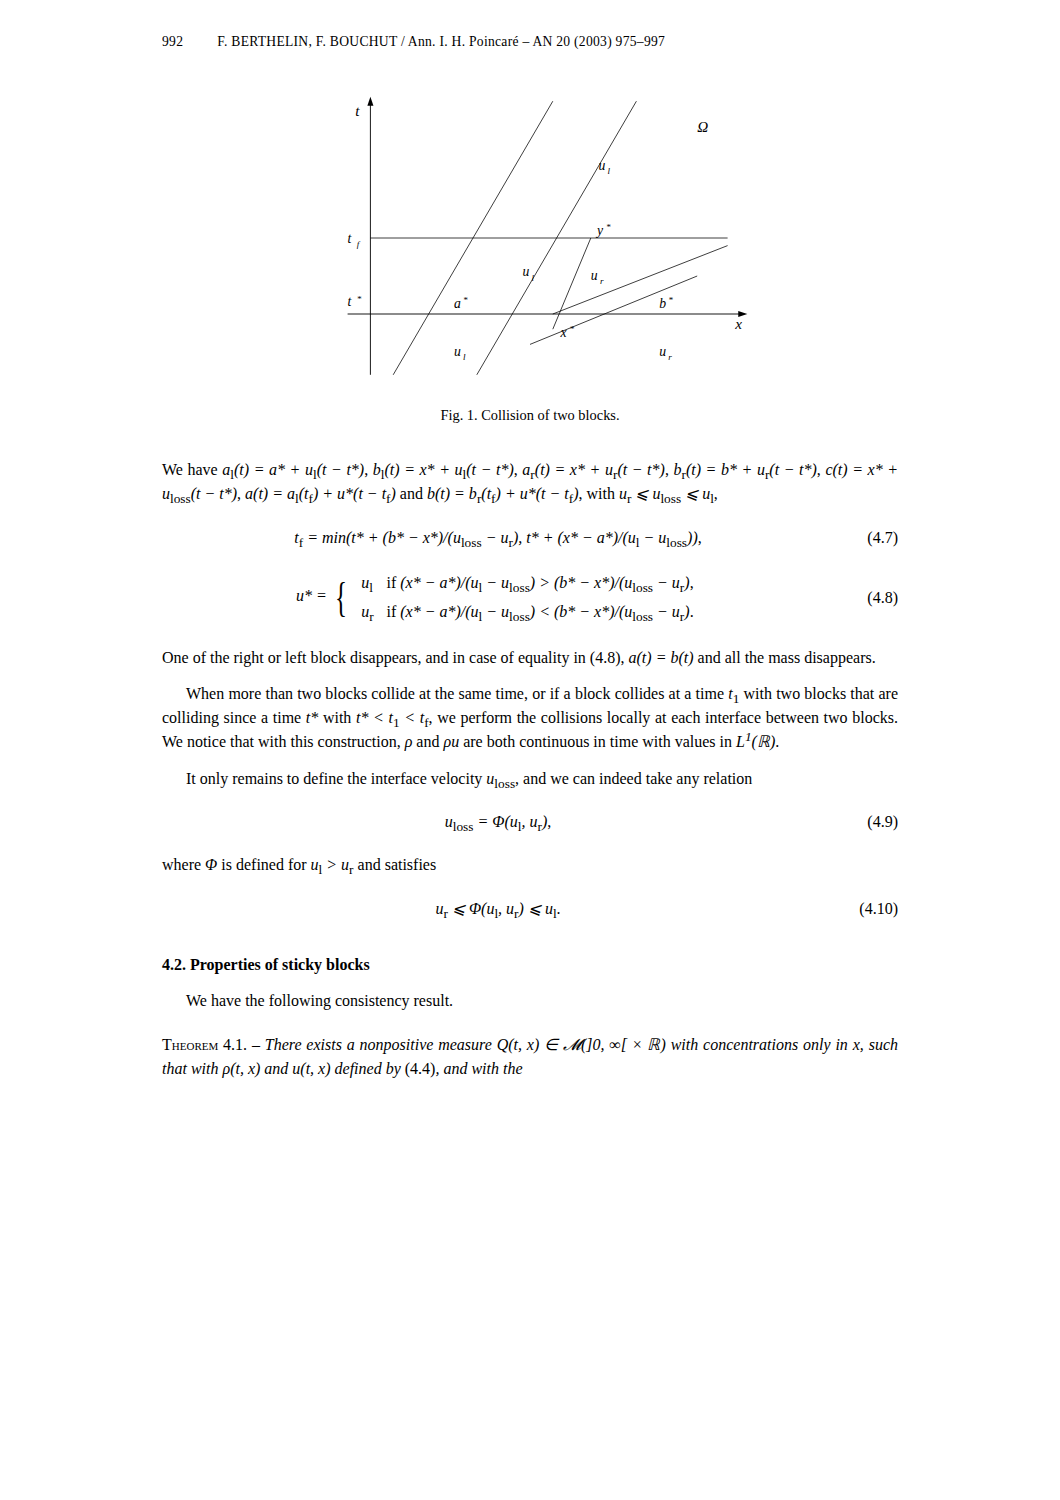992 F. BERTHELIN, F. BOUCHUT / Ann. I. H. Poincaré – AN 20 (2003) 975–997
t x Ω t f t * a * b * x * y * u l u l u r u l u r
Fig. 1. Collision of two blocks.
We have al(t) = a* + ul(t − t*), bl(t) = x* + ul(t − t*), ar(t) = x* + ur(t − t*), br(t) = b* + ur(t − t*), c(t) = x* + uloss(t − t*), a(t) = al(tf) + u*(t − tf) and b(t) = br(tf) + u*(t − tf), with ur ⩽ uloss ⩽ ul,
tf = min(t* + (b* − x*)/(uloss − ur), t* + (x* − a*)/(ul − uloss)),
(4.7)
u* = {
| u l | if (x* − a*)/(u l − u loss ) > (b* − x*)/(u loss − u r ) , |
| u r | if (x* − a*)/(u l − u loss ) < (b* − x*)/(u loss − u r ) . |
(4.8)
One of the right or left block disappears, and in case of equality in (4.8), a(t) = b(t) and all the mass disappears.
When more than two blocks collide at the same time, or if a block collides at a time t1 with two blocks that are colliding since a time t* with t* < t1 < tf, we perform the collisions locally at each interface between two blocks. We notice that with this construction, ρ and ρu are both continuous in time with values in L1(ℝ).
It only remains to define the interface velocity uloss, and we can indeed take any relation
uloss = Φ(ul, ur),
(4.9)
where Φ is defined for ul > ur and satisfies
ur ⩽ Φ(ul, ur) ⩽ ul.
(4.10)
4.2. Properties of sticky blocks
We have the following consistency result.
Theorem 4.1. – There exists a nonpositive measure Q(t, x) ∈ 𝓜(]0, ∞[ × ℝ) with concentrations only in x, such that with ρ(t, x) and u(t, x) defined by (4.4), and with the